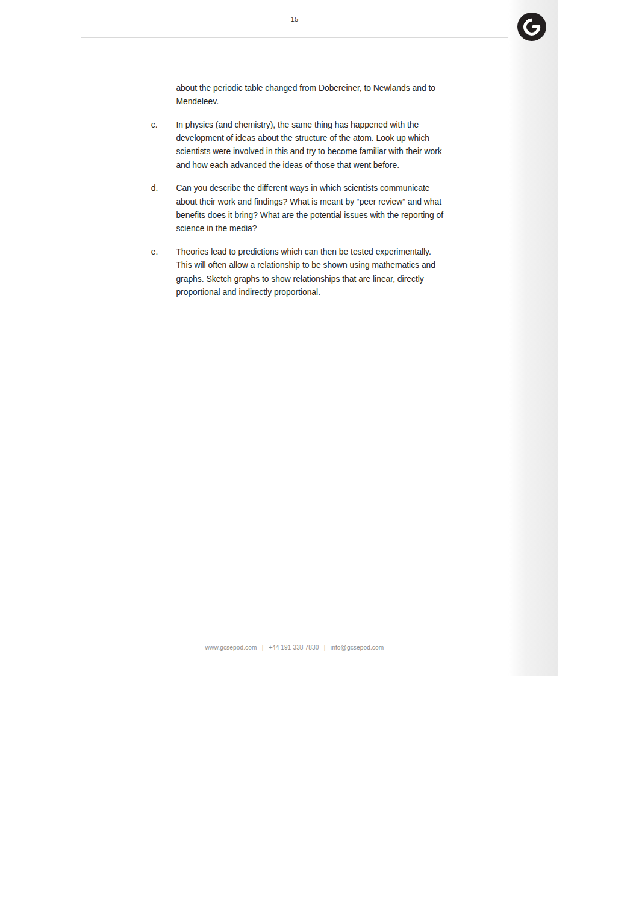15
about the periodic table changed from Dobereiner, to Newlands and to Mendeleev.
c. In physics (and chemistry), the same thing has happened with the development of ideas about the structure of the atom. Look up which scientists were involved in this and try to become familiar with their work and how each advanced the ideas of those that went before.
d. Can you describe the different ways in which scientists communicate about their work and findings? What is meant by “peer review” and what benefits does it bring? What are the potential issues with the reporting of science in the media?
e. Theories lead to predictions which can then be tested experimentally. This will often allow a relationship to be shown using mathematics and graphs. Sketch graphs to show relationships that are linear, directly proportional and indirectly proportional.
www.gcsepod.com|+44 191 338 7830|info@gcsepod.com